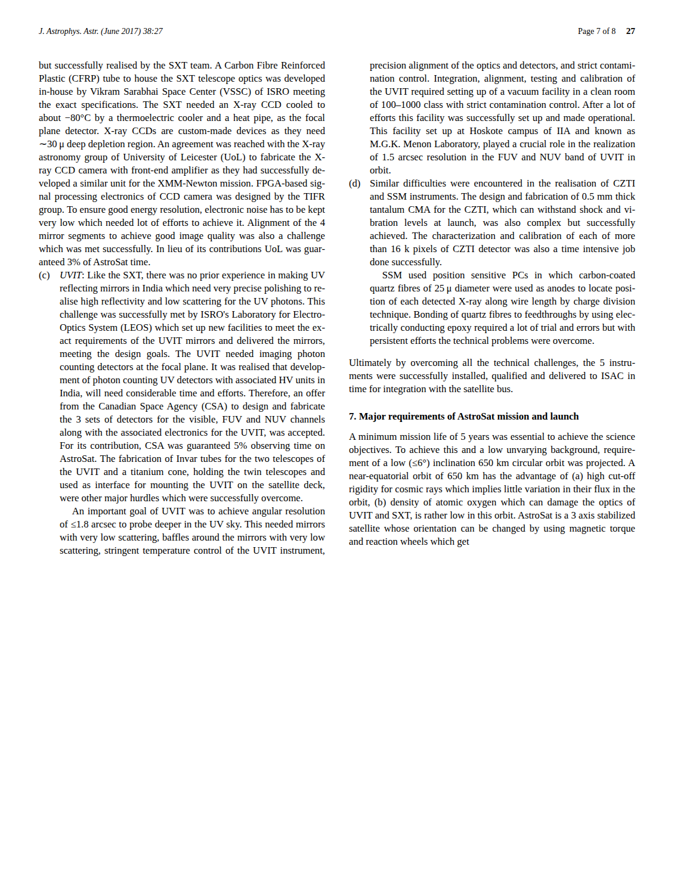J. Astrophys. Astr. (June 2017) 38:27
Page 7 of 8 27
but successfully realised by the SXT team. A Carbon Fibre Reinforced Plastic (CFRP) tube to house the SXT telescope optics was developed in-house by Vikram Sarabhai Space Center (VSSC) of ISRO meeting the exact specifications. The SXT needed an X-ray CCD cooled to about −80°C by a thermoelectric cooler and a heat pipe, as the focal plane detector. X-ray CCDs are custom-made devices as they need ∼30 μ deep depletion region. An agreement was reached with the X-ray astronomy group of University of Leicester (UoL) to fabricate the X-ray CCD camera with front-end amplifier as they had successfully developed a similar unit for the XMM-Newton mission. FPGA-based signal processing electronics of CCD camera was designed by the TIFR group. To ensure good energy resolution, electronic noise has to be kept very low which needed lot of efforts to achieve it. Alignment of the 4 mirror segments to achieve good image quality was also a challenge which was met successfully. In lieu of its contributions UoL was guaranteed 3% of AstroSat time.
(c)
UVIT: Like the SXT, there was no prior experience in making UV reflecting mirrors in India which need very precise polishing to realise high reflectivity and low scattering for the UV photons. This challenge was successfully met by ISRO's Laboratory for Electro-Optics System (LEOS) which set up new facilities to meet the exact requirements of the UVIT mirrors and delivered the mirrors, meeting the design goals. The UVIT needed imaging photon counting detectors at the focal plane. It was realised that development of photon counting UV detectors with associated HV units in India, will need considerable time and efforts. Therefore, an offer from the Canadian Space Agency (CSA) to design and fabricate the 3 sets of detectors for the visible, FUV and NUV channels along with the associated electronics for the UVIT, was accepted. For its contribution, CSA was guaranteed 5% observing time on AstroSat. The fabrication of Invar tubes for the two telescopes of the UVIT and a titanium cone, holding the twin telescopes and used as interface for mounting the UVIT on the satellite deck, were other major hurdles which were successfully overcome.
An important goal of UVIT was to achieve angular resolution of ≤1.8 arcsec to probe deeper in the UV sky. This needed mirrors with very low scattering, baffles around the mirrors with very low scattering, stringent temperature control of the UVIT instrument, precision alignment of the optics and detectors, and strict contamination control. Integration, alignment, testing and calibration of the UVIT required setting up of a vacuum facility in a clean room of 100–1000 class with strict contamination control. After a lot of efforts this facility was successfully set up and made operational. This facility set up at Hoskote campus of IIA and known as M.G.K. Menon Laboratory, played a crucial role in the realization of 1.5 arcsec resolution in the FUV and NUV band of UVIT in orbit.
(d)
Similar difficulties were encountered in the realisation of CZTI and SSM instruments. The design and fabrication of 0.5 mm thick tantalum CMA for the CZTI, which can withstand shock and vibration levels at launch, was also complex but successfully achieved. The characterization and calibration of each of more than 16 k pixels of CZTI detector was also a time intensive job done successfully.
SSM used position sensitive PCs in which carbon-coated quartz fibres of 25 μ diameter were used as anodes to locate position of each detected X-ray along wire length by charge division technique. Bonding of quartz fibres to feedthroughs by using electrically conducting epoxy required a lot of trial and errors but with persistent efforts the technical problems were overcome.
Ultimately by overcoming all the technical challenges, the 5 instruments were successfully installed, qualified and delivered to ISAC in time for integration with the satellite bus.
7. Major requirements of AstroSat mission and launch
A minimum mission life of 5 years was essential to achieve the science objectives. To achieve this and a low unvarying background, requirement of a low (≤6°) inclination 650 km circular orbit was projected. A near-equatorial orbit of 650 km has the advantage of (a) high cut-off rigidity for cosmic rays which implies little variation in their flux in the orbit, (b) density of atomic oxygen which can damage the optics of UVIT and SXT, is rather low in this orbit. AstroSat is a 3 axis stabilized satellite whose orientation can be changed by using magnetic torque and reaction wheels which get